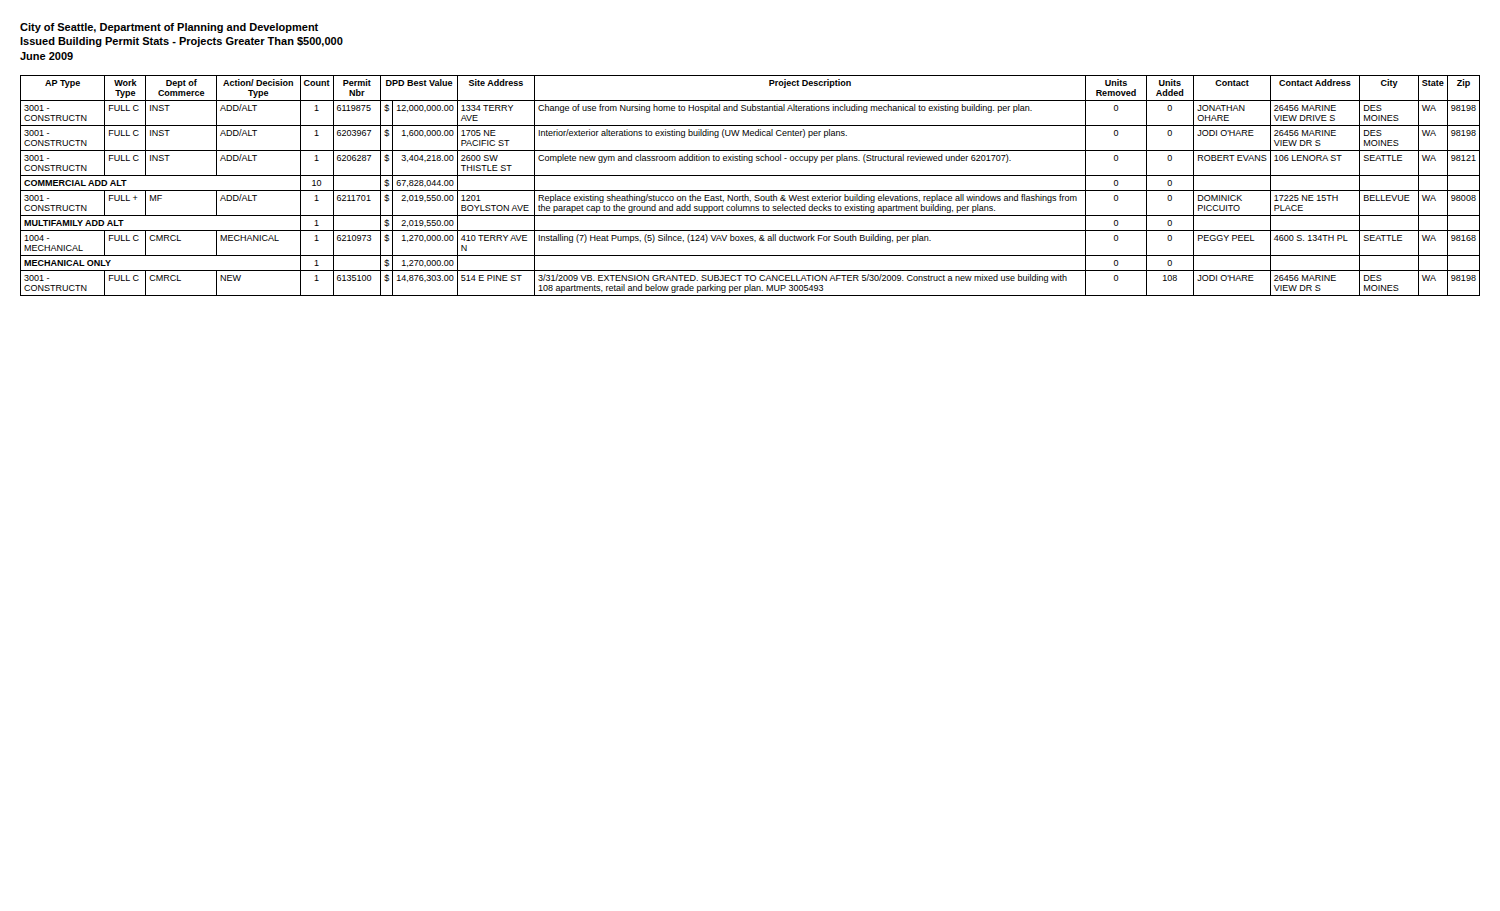City of Seattle, Department of Planning and Development
Issued Building Permit Stats - Projects Greater Than $500,000
June 2009
| AP Type | Work Type | Dept of Commerce | Action/ Decision Type | Count | Permit Nbr | DPD Best Value | Site Address | Project Description | Units Removed | Units Added | Contact | Contact Address | City | State | Zip |
| --- | --- | --- | --- | --- | --- | --- | --- | --- | --- | --- | --- | --- | --- | --- | --- |
| 3001 - CONSTRUCTN | FULL C | INST | ADD/ALT | 1 | 6119875 | $ | 12,000,000.00 | 1334 TERRY AVE | Change of use from Nursing home to Hospital and Substantial Alterations including mechanical to existing building. per plan. | 0 | 0 | JONATHAN OHARE | 26456 MARINE VIEW DRIVE S | DES MOINES | WA | 98198 |
| 3001 - CONSTRUCTN | FULL C | INST | ADD/ALT | 1 | 6203967 | $ | 1,600,000.00 | 1705 NE PACIFIC ST | Interior/exterior alterations to existing building (UW Medical Center) per plans. | 0 | 0 | JODI O'HARE | 26456 MARINE VIEW DR S | DES MOINES | WA | 98198 |
| 3001 - CONSTRUCTN | FULL C | INST | ADD/ALT | 1 | 6206287 | $ | 3,404,218.00 | 2600 SW THISTLE ST | Complete new gym and classroom addition to existing school - occupy per plans. (Structural reviewed under 6201707). | 0 | 0 | ROBERT EVANS | 106 LENORA ST | SEATTLE | WA | 98121 |
| COMMERCIAL ADD ALT | 10 | | $ | 67,828,044.00 | | | 0 | 0 | | | | | |
| 3001 - CONSTRUCTN | FULL + | MF | ADD/ALT | 1 | 6211701 | $ | 2,019,550.00 | 1201 BOYLSTON AVE | Replace existing sheathing/stucco on the East, North, South & West exterior building elevations, replace all windows and flashings from the parapet cap to the ground and add support columns to selected decks to existing apartment building, per plans. | 0 | 0 | DOMINICK PICCUITO | 17225 NE 15TH PLACE | BELLEVUE | WA | 98008 |
| MULTIFAMILY ADD ALT | 1 | | $ | 2,019,550.00 | | | 0 | 0 | | | | | |
| 1004 - MECHANICAL | FULL C | CMRCL | MECHANICAL | 1 | 6210973 | $ | 1,270,000.00 | 410 TERRY AVE N | Installing (7) Heat Pumps, (5) Silnce, (124) VAV boxes, & all ductwork For South Building, per plan. | 0 | 0 | PEGGY PEEL | 4600 S. 134TH PL | SEATTLE | WA | 98168 |
| MECHANICAL ONLY | 1 | | $ | 1,270,000.00 | | | 0 | 0 | | | | | |
| 3001 - CONSTRUCTN | FULL C | CMRCL | NEW | 1 | 6135100 | $ | 14,876,303.00 | 514 E PINE ST | 3/31/2009 VB. EXTENSION GRANTED. SUBJECT TO CANCELLATION AFTER 5/30/2009. Construct a new mixed use building with 108 apartments, retail and below grade parking per plan. MUP 3005493 | 0 | 108 | JODI O'HARE | 26456 MARINE VIEW DR S | DES MOINES | WA | 98198 |